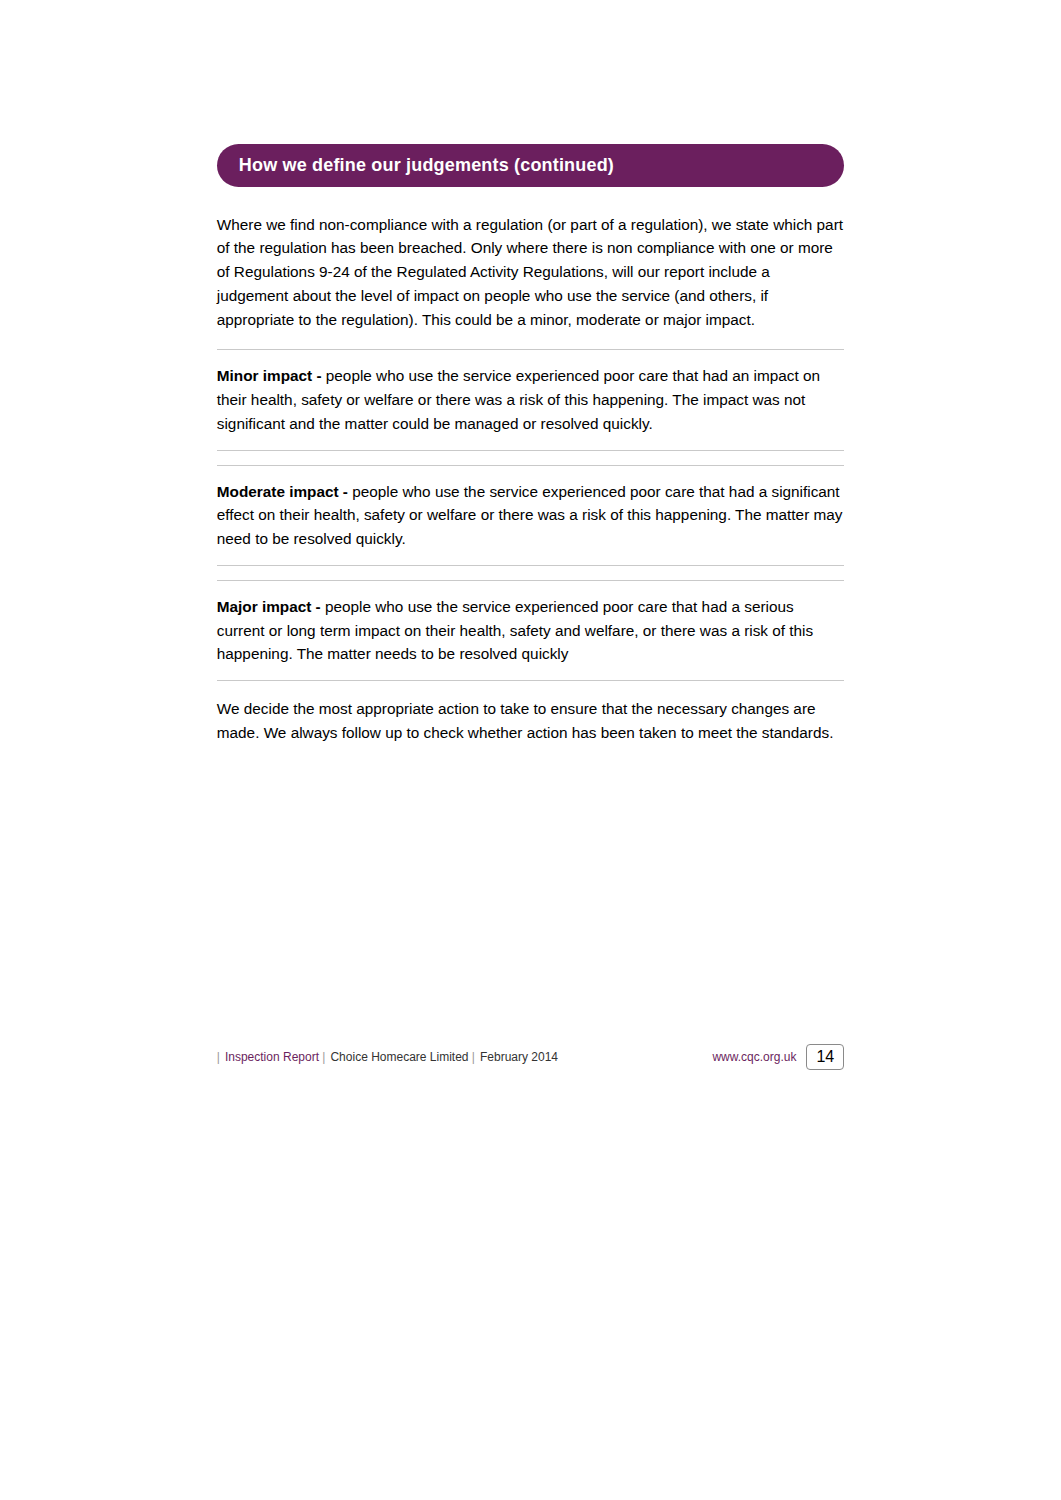How we define our judgements (continued)
Where we find non-compliance with a regulation (or part of a regulation), we state which part of the regulation has been breached. Only where there is non compliance with one or more of Regulations 9-24 of the Regulated Activity Regulations, will our report include a judgement about the level of impact on people who use the service (and others, if appropriate to the regulation). This could be a minor, moderate or major impact.
Minor impact - people who use the service experienced poor care that had an impact on their health, safety or welfare or there was a risk of this happening. The impact was not significant and the matter could be managed or resolved quickly.
Moderate impact - people who use the service experienced poor care that had a significant effect on their health, safety or welfare or there was a risk of this happening. The matter may need to be resolved quickly.
Major impact - people who use the service experienced poor care that had a serious current or long term impact on their health, safety and welfare, or there was a risk of this happening. The matter needs to be resolved quickly
We decide the most appropriate action to take to ensure that the necessary changes are made. We always follow up to check whether action has been taken to meet the standards.
|Inspection Report |Choice Homecare Limited |February 2014
www.cqc.org.uk 14